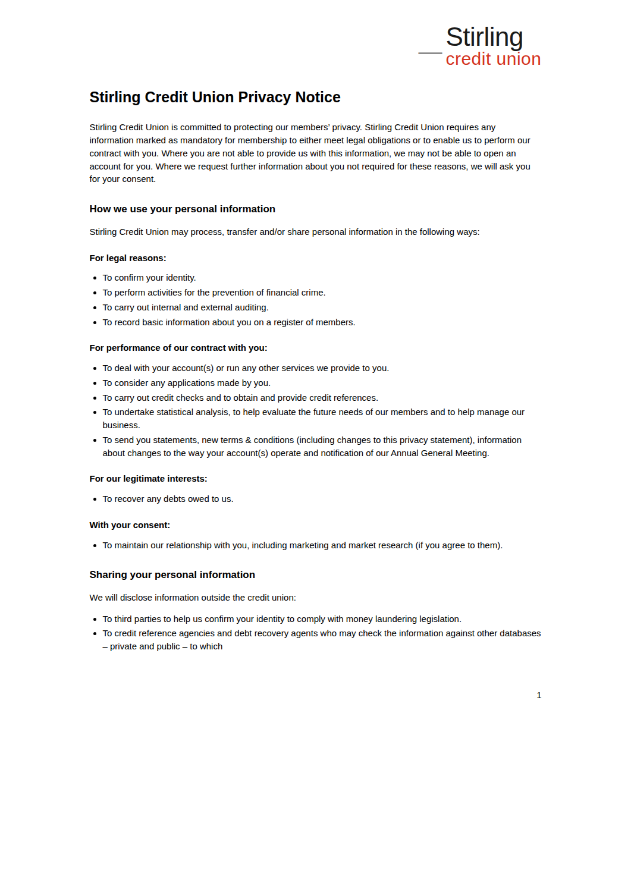— Stirling
credit union
Stirling Credit Union Privacy Notice
Stirling Credit Union is committed to protecting our members’ privacy. Stirling Credit Union requires any information marked as mandatory for membership to either meet legal obligations or to enable us to perform our contract with you. Where you are not able to provide us with this information, we may not be able to open an account for you. Where we request further information about you not required for these reasons, we will ask you for your consent.
How we use your personal information
Stirling Credit Union may process, transfer and/or share personal information in the following ways:
For legal reasons:
To confirm your identity.
To perform activities for the prevention of financial crime.
To carry out internal and external auditing.
To record basic information about you on a register of members.
For performance of our contract with you:
To deal with your account(s) or run any other services we provide to you.
To consider any applications made by you.
To carry out credit checks and to obtain and provide credit references.
To undertake statistical analysis, to help evaluate the future needs of our members and to help manage our business.
To send you statements, new terms & conditions (including changes to this privacy statement), information about changes to the way your account(s) operate and notification of our Annual General Meeting.
For our legitimate interests:
To recover any debts owed to us.
With your consent:
To maintain our relationship with you, including marketing and market research (if you agree to them).
Sharing your personal information
We will disclose information outside the credit union:
To third parties to help us confirm your identity to comply with money laundering legislation.
To credit reference agencies and debt recovery agents who may check the information against other databases – private and public – to which
1